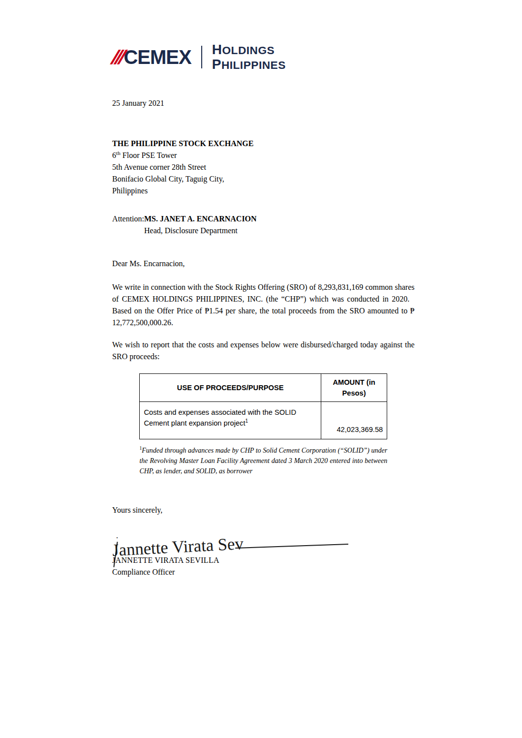///CEMEX
HOLDINGS
PHILIPPINES
25 January 2021
THE PHILIPPINE STOCK EXCHANGE
6th Floor PSE Tower
5th Avenue corner 28th Street
Bonifacio Global City, Taguig City,
Philippines
| Attention: | MS. JANET A. ENCARNACION Head, Disclosure Department |
Dear Ms. Encarnacion,
We write in connection with the Stock Rights Offering (SRO) of 8,293,831,169 common shares of CEMEX HOLDINGS PHILIPPINES, INC. (the “CHP”) which was conducted in 2020. Based on the Offer Price of ₱1.54 per share, the total proceeds from the SRO amounted to ₱ 12,772,500,000.26.
We wish to report that the costs and expenses below were disbursed/charged today against the SRO proceeds:
| USE OF PROCEEDS/PURPOSE | AMOUNT (in Pesos) |
| --- | --- |
| Costs and expenses associated with the SOLID Cement plant expansion project 1 | 42,023,369.58 |
1Funded through advances made by CHP to Solid Cement Corporation (“SOLID”) under the Revolving Master Loan Facility Agreement dated 3 March 2020 entered into between CHP, as lender, and SOLID, as borrower
Yours sincerely,
. Jannette Virata Sev
JANNETTE VIRATA SEVILLA
Compliance Officer